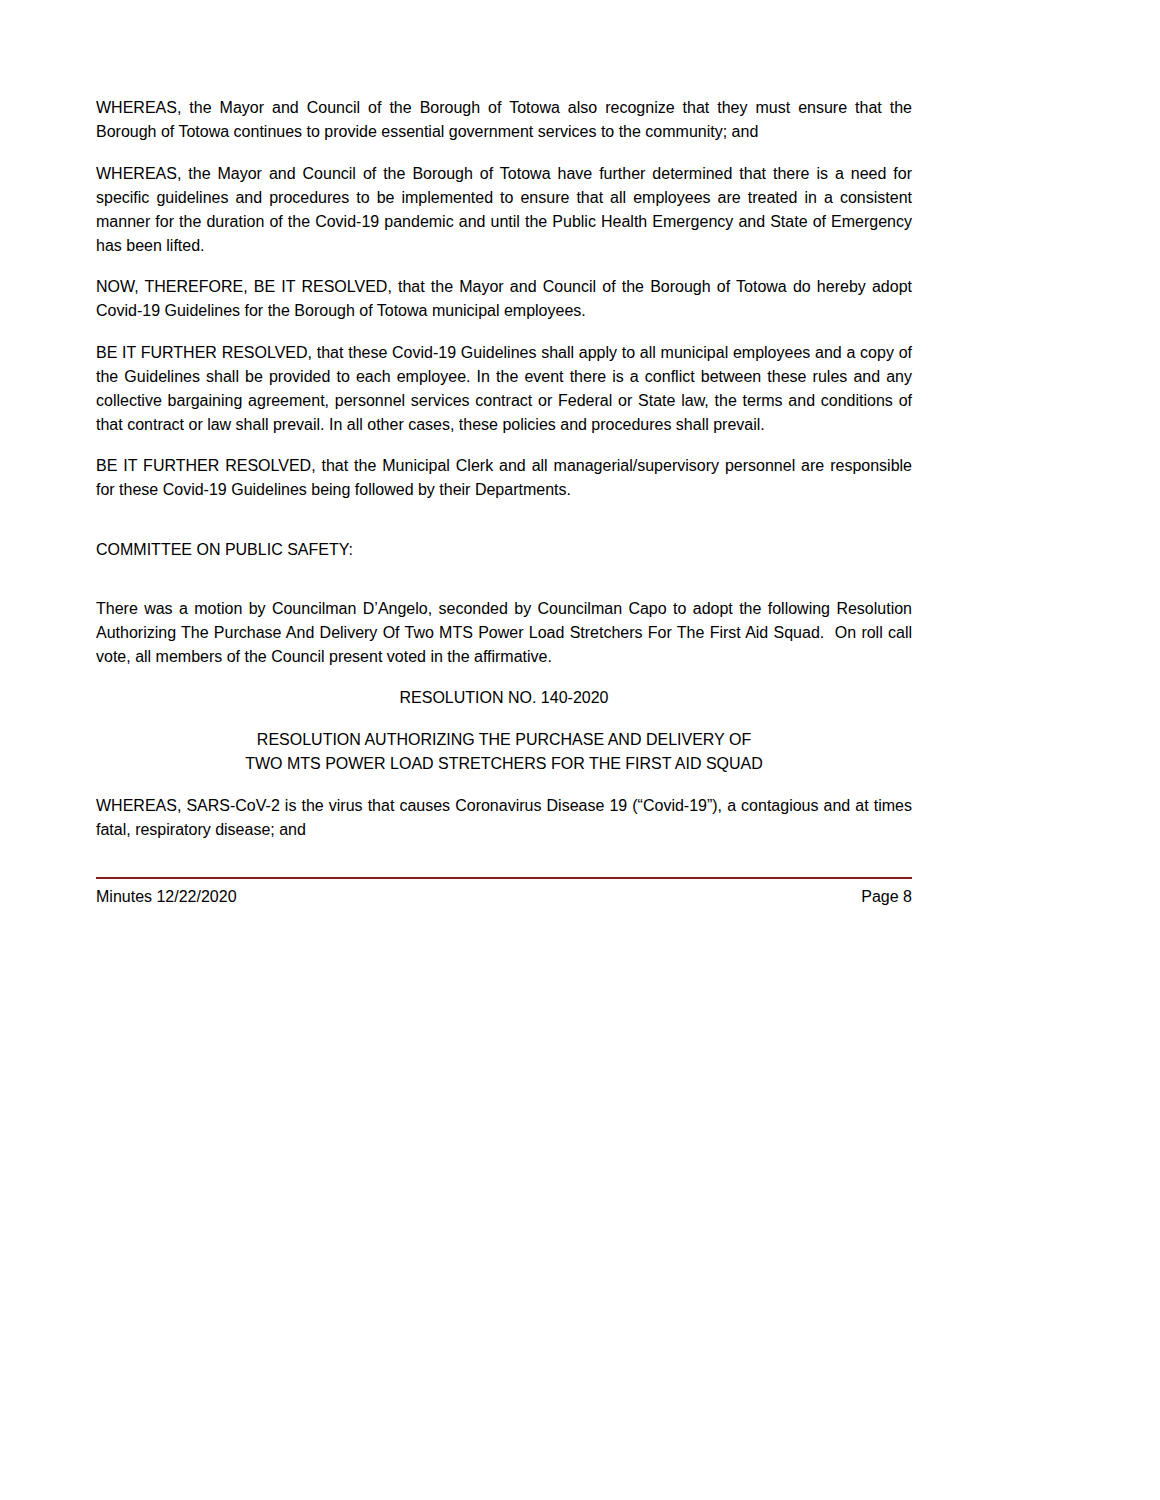WHEREAS, the Mayor and Council of the Borough of Totowa also recognize that they must ensure that the Borough of Totowa continues to provide essential government services to the community; and
WHEREAS, the Mayor and Council of the Borough of Totowa have further determined that there is a need for specific guidelines and procedures to be implemented to ensure that all employees are treated in a consistent manner for the duration of the Covid-19 pandemic and until the Public Health Emergency and State of Emergency has been lifted.
NOW, THEREFORE, BE IT RESOLVED, that the Mayor and Council of the Borough of Totowa do hereby adopt Covid-19 Guidelines for the Borough of Totowa municipal employees.
BE IT FURTHER RESOLVED, that these Covid-19 Guidelines shall apply to all municipal employees and a copy of the Guidelines shall be provided to each employee. In the event there is a conflict between these rules and any collective bargaining agreement, personnel services contract or Federal or State law, the terms and conditions of that contract or law shall prevail. In all other cases, these policies and procedures shall prevail.
BE IT FURTHER RESOLVED, that the Municipal Clerk and all managerial/supervisory personnel are responsible for these Covid-19 Guidelines being followed by their Departments.
COMMITTEE ON PUBLIC SAFETY:
There was a motion by Councilman D’Angelo, seconded by Councilman Capo to adopt the following Resolution Authorizing The Purchase And Delivery Of Two MTS Power Load Stretchers For The First Aid Squad. On roll call vote, all members of the Council present voted in the affirmative.
RESOLUTION NO. 140-2020
RESOLUTION AUTHORIZING THE PURCHASE AND DELIVERY OF
TWO MTS POWER LOAD STRETCHERS FOR THE FIRST AID SQUAD
WHEREAS, SARS-CoV-2 is the virus that causes Coronavirus Disease 19 (“Covid-19”), a contagious and at times fatal, respiratory disease; and
Minutes 12/22/2020 Page 8